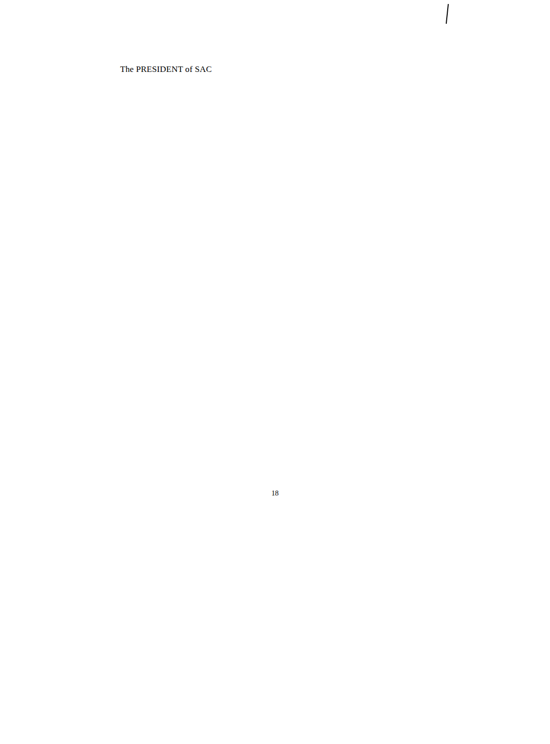The PRESIDENT of SAC
18